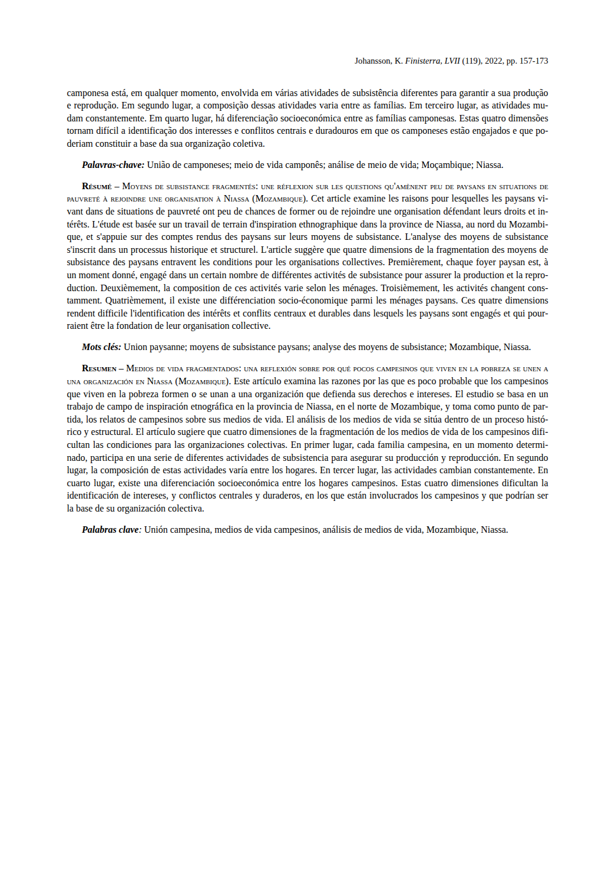Johansson, K. Finisterra, LVII (119), 2022, pp. 157-173
camponesa está, em qualquer momento, envolvida em várias atividades de subsistência diferentes para garantir a sua produção e reprodução. Em segundo lugar, a composição dessas atividades varia entre as famílias. Em terceiro lugar, as atividades mudam constantemente. Em quarto lugar, há diferenciação socioeconómica entre as famílias camponesas. Estas quatro dimensões tornam difícil a identificação dos interesses e conflitos centrais e duradouros em que os camponeses estão engajados e que poderiam constituir a base da sua organização coletiva.
Palavras-chave: União de camponeses; meio de vida camponês; análise de meio de vida; Moçambique; Niassa.
Résumé – Moyens de subsistance fragmentés: une réflexion sur les questions qu'amènent peu de paysans en situations de pauvreté à rejoindre une organisation à Niassa (Mozambique). Cet article examine les raisons pour lesquelles les paysans vivant dans de situations de pauvreté ont peu de chances de former ou de rejoindre une organisation défendant leurs droits et intérêts. L'étude est basée sur un travail de terrain d'inspiration ethnographique dans la province de Niassa, au nord du Mozambique, et s'appuie sur des comptes rendus des paysans sur leurs moyens de subsistance. L'analyse des moyens de subsistance s'inscrit dans un processus historique et structurel. L'article suggère que quatre dimensions de la fragmentation des moyens de subsistance des paysans entravent les conditions pour les organisations collectives. Premièrement, chaque foyer paysan est, à un moment donné, engagé dans un certain nombre de différentes activités de subsistance pour assurer la production et la reproduction. Deuxièmement, la composition de ces activités varie selon les ménages. Troisièmement, les activités changent constamment. Quatrièmement, il existe une différenciation socio-économique parmi les ménages paysans. Ces quatre dimensions rendent difficile l'identification des intérêts et conflits centraux et durables dans lesquels les paysans sont engagés et qui pourraient être la fondation de leur organisation collective.
Mots clés: Union paysanne; moyens de subsistance paysans; analyse des moyens de subsistance; Mozambique, Niassa.
Resumen – Medios de vida fragmentados: una reflexión sobre por qué pocos campesinos que viven en la pobreza se unen a una organización en Niassa (Mozambique). Este artículo examina las razones por las que es poco probable que los campesinos que viven en la pobreza formen o se unan a una organización que defienda sus derechos e intereses. El estudio se basa en un trabajo de campo de inspiración etnográfica en la provincia de Niassa, en el norte de Mozambique, y toma como punto de partida, los relatos de campesinos sobre sus medios de vida. El análisis de los medios de vida se sitúa dentro de un proceso histórico y estructural. El artículo sugiere que cuatro dimensiones de la fragmentación de los medios de vida de los campesinos dificultan las condiciones para las organizaciones colectivas. En primer lugar, cada familia campesina, en un momento determinado, participa en una serie de diferentes actividades de subsistencia para asegurar su producción y reproducción. En segundo lugar, la composición de estas actividades varía entre los hogares. En tercer lugar, las actividades cambian constantemente. En cuarto lugar, existe una diferenciación socioeconómica entre los hogares campesinos. Estas cuatro dimensiones dificultan la identificación de intereses, y conflictos centrales y duraderos, en los que están involucrados los campesinos y que podrían ser la base de su organización colectiva.
Palabras clave: Unión campesina, medios de vida campesinos, análisis de medios de vida, Mozambique, Niassa.